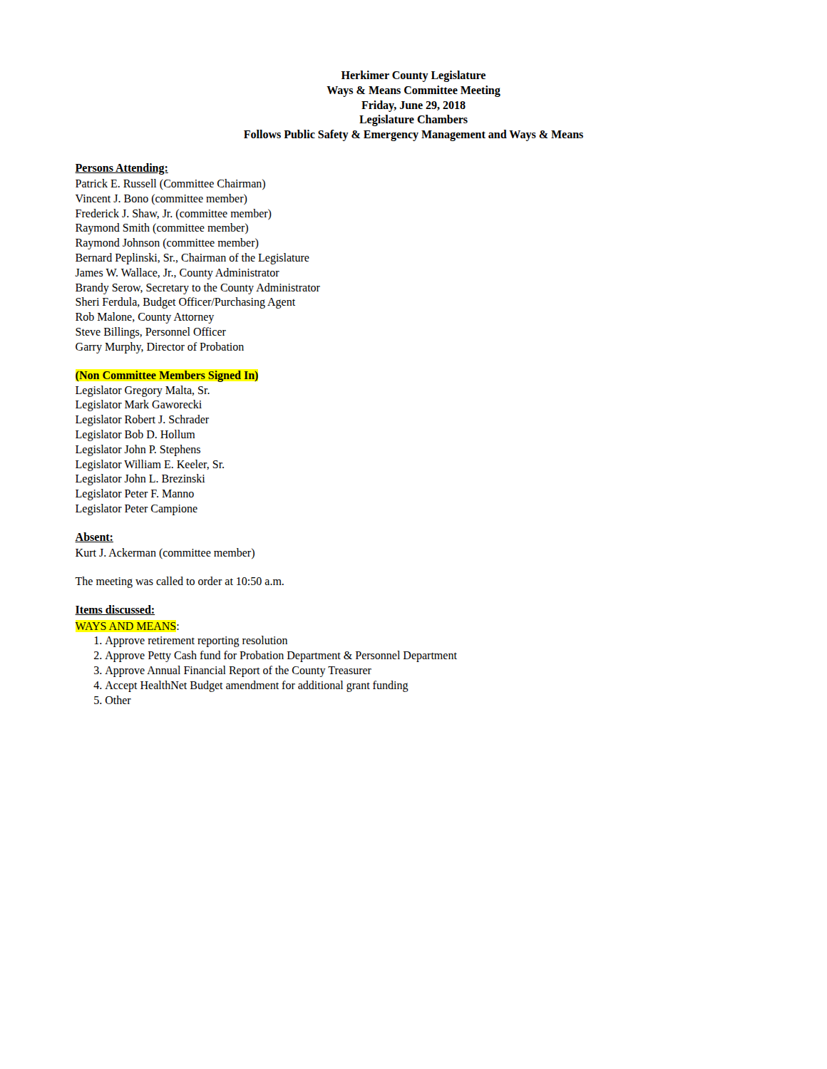Herkimer County Legislature
Ways & Means Committee Meeting
Friday, June 29, 2018
Legislature Chambers
Follows Public Safety & Emergency Management and Ways & Means
Persons Attending:
Patrick E. Russell (Committee Chairman)
Vincent J. Bono (committee member)
Frederick J. Shaw, Jr. (committee member)
Raymond Smith (committee member)
Raymond Johnson (committee member)
Bernard Peplinski, Sr., Chairman of the Legislature
James W. Wallace, Jr., County Administrator
Brandy Serow, Secretary to the County Administrator
Sheri Ferdula, Budget Officer/Purchasing Agent
Rob Malone, County Attorney
Steve Billings, Personnel Officer
Garry Murphy, Director of Probation
(Non Committee Members Signed In)
Legislator Gregory Malta, Sr.
Legislator Mark Gaworecki
Legislator Robert J. Schrader
Legislator Bob D. Hollum
Legislator John P. Stephens
Legislator William E. Keeler, Sr.
Legislator John L. Brezinski
Legislator Peter F. Manno
Legislator Peter Campione
Absent:
Kurt J. Ackerman (committee member)
The meeting was called to order at 10:50 a.m.
Items discussed:
WAYS AND MEANS:
Approve retirement reporting resolution
Approve Petty Cash fund for Probation Department & Personnel Department
Approve Annual Financial Report of the County Treasurer
Accept HealthNet Budget amendment for additional grant funding
Other